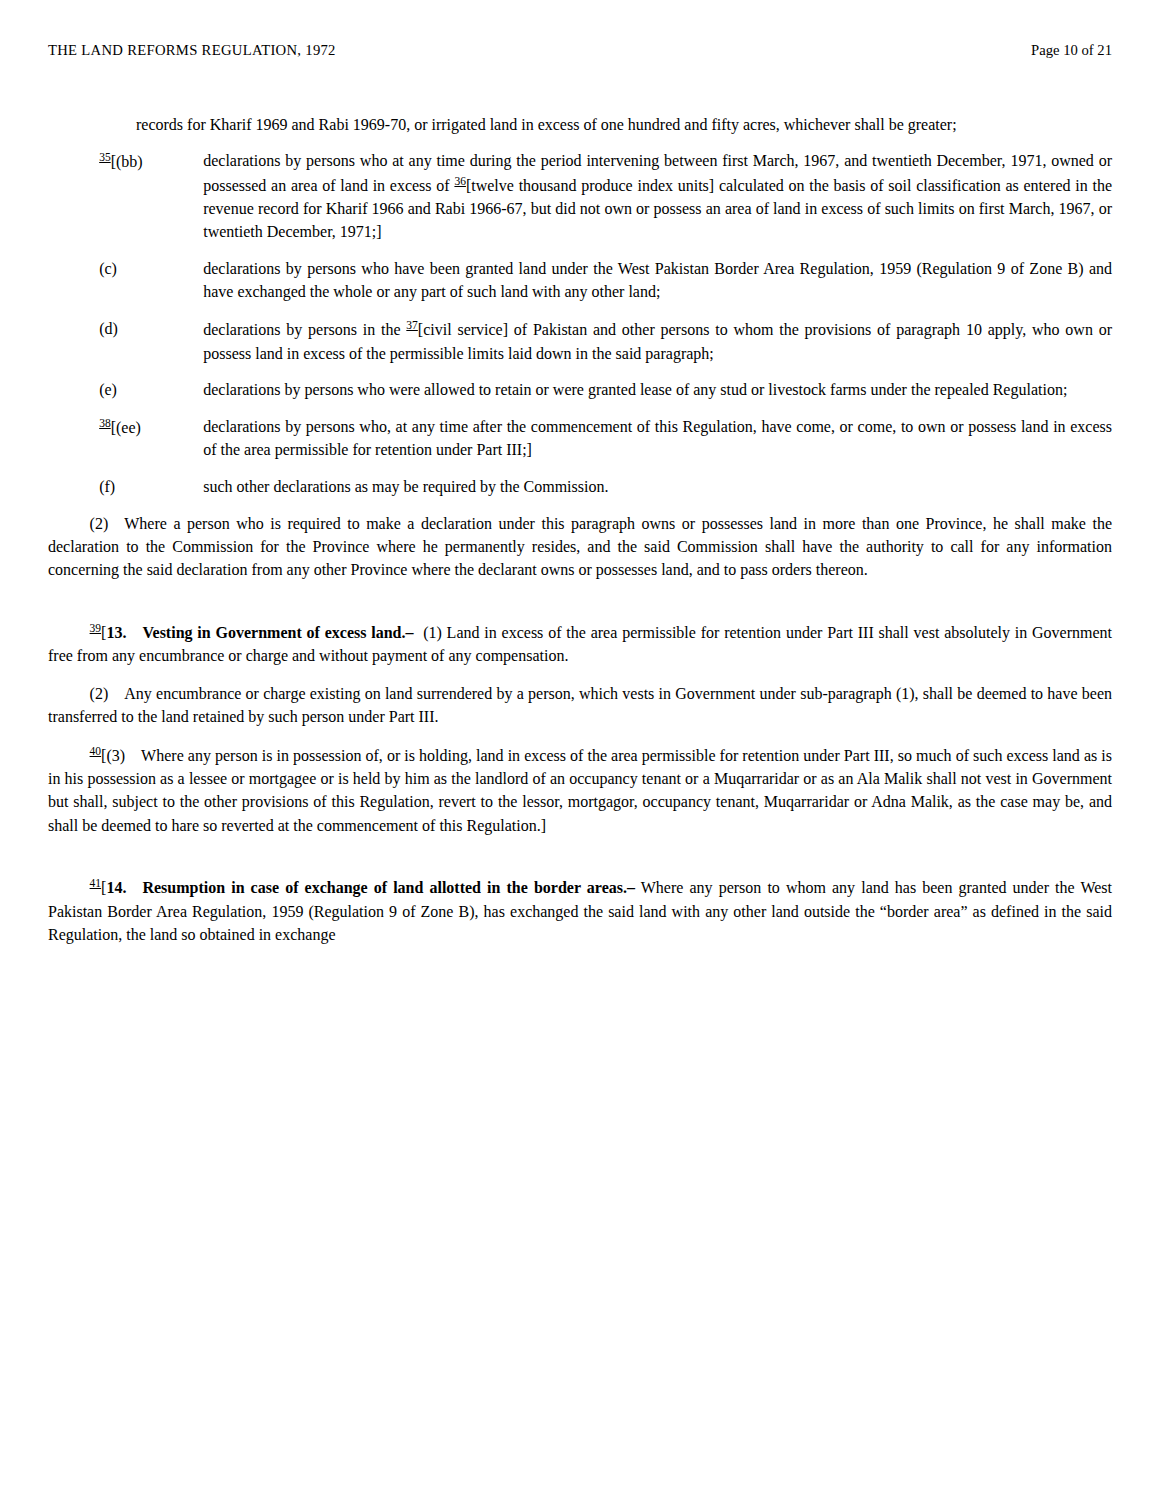THE LAND REFORMS REGULATION, 1972
Page 10 of 21
records for Kharif 1969 and Rabi 1969-70, or irrigated land in excess of one hundred and fifty acres, whichever shall be greater;
35[(bb)
declarations by persons who at any time during the period intervening between first March, 1967, and twentieth December, 1971, owned or possessed an area of land in excess of 36[twelve thousand produce index units] calculated on the basis of soil classification as entered in the revenue record for Kharif 1966 and Rabi 1966-67, but did not own or possess an area of land in excess of such limits on first March, 1967, or twentieth December, 1971;]
(c)
declarations by persons who have been granted land under the West Pakistan Border Area Regulation, 1959 (Regulation 9 of Zone B) and have exchanged the whole or any part of such land with any other land;
(d)
declarations by persons in the 37[civil service] of Pakistan and other persons to whom the provisions of paragraph 10 apply, who own or possess land in excess of the permissible limits laid down in the said paragraph;
(e)
declarations by persons who were allowed to retain or were granted lease of any stud or livestock farms under the repealed Regulation;
38[(ee)
declarations by persons who, at any time after the commencement of this Regulation, have come, or come, to own or possess land in excess of the area permissible for retention under Part III;]
(f)
such other declarations as may be required by the Commission.
(2) Where a person who is required to make a declaration under this paragraph owns or possesses land in more than one Province, he shall make the declaration to the Commission for the Province where he permanently resides, and the said Commission shall have the authority to call for any information concerning the said declaration from any other Province where the declarant owns or possesses land, and to pass orders thereon.
39[13. Vesting in Government of excess land.– (1) Land in excess of the area permissible for retention under Part III shall vest absolutely in Government free from any encumbrance or charge and without payment of any compensation.
(2) Any encumbrance or charge existing on land surrendered by a person, which vests in Government under sub-paragraph (1), shall be deemed to have been transferred to the land retained by such person under Part III.
40[(3) Where any person is in possession of, or is holding, land in excess of the area permissible for retention under Part III, so much of such excess land as is in his possession as a lessee or mortgagee or is held by him as the landlord of an occupancy tenant or a Muqarraridar or as an Ala Malik shall not vest in Government but shall, subject to the other provisions of this Regulation, revert to the lessor, mortgagor, occupancy tenant, Muqarraridar or Adna Malik, as the case may be, and shall be deemed to hare so reverted at the commencement of this Regulation.]
41[14. Resumption in case of exchange of land allotted in the border areas.– Where any person to whom any land has been granted under the West Pakistan Border Area Regulation, 1959 (Regulation 9 of Zone B), has exchanged the said land with any other land outside the “border area” as defined in the said Regulation, the land so obtained in exchange